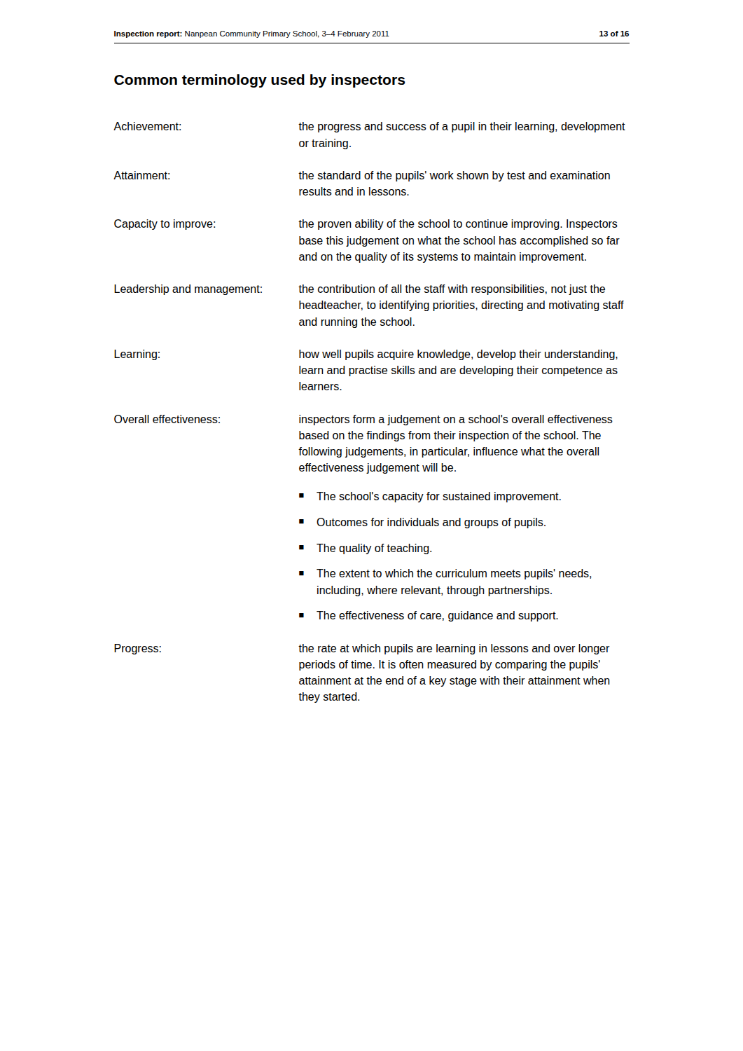Inspection report: Nanpean Community Primary School, 3–4 February 2011 13 of 16
Common terminology used by inspectors
Achievement:
the progress and success of a pupil in their learning, development or training.
Attainment:
the standard of the pupils' work shown by test and examination results and in lessons.
Capacity to improve:
the proven ability of the school to continue improving. Inspectors base this judgement on what the school has accomplished so far and on the quality of its systems to maintain improvement.
Leadership and management:
the contribution of all the staff with responsibilities, not just the headteacher, to identifying priorities, directing and motivating staff and running the school.
Learning:
how well pupils acquire knowledge, develop their understanding, learn and practise skills and are developing their competence as learners.
Overall effectiveness:
inspectors form a judgement on a school's overall effectiveness based on the findings from their inspection of the school. The following judgements, in particular, influence what the overall effectiveness judgement will be.
The school's capacity for sustained improvement.
Outcomes for individuals and groups of pupils.
The quality of teaching.
The extent to which the curriculum meets pupils' needs, including, where relevant, through partnerships.
The effectiveness of care, guidance and support.
Progress:
the rate at which pupils are learning in lessons and over longer periods of time. It is often measured by comparing the pupils' attainment at the end of a key stage with their attainment when they started.